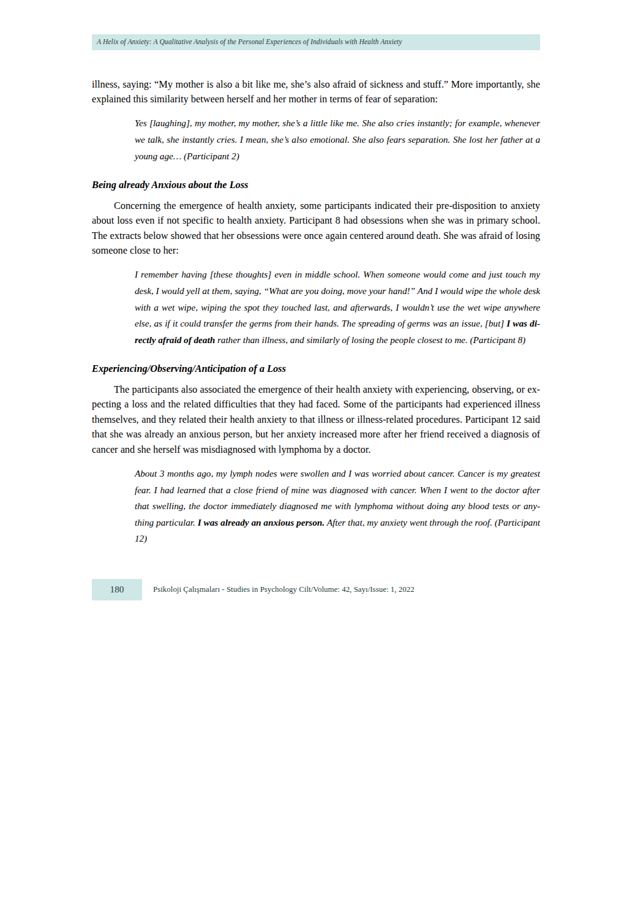A Helix of Anxiety: A Qualitative Analysis of the Personal Experiences of Individuals with Health Anxiety
illness, saying: “My mother is also a bit like me, she’s also afraid of sickness and stuff.” More importantly, she explained this similarity between herself and her mother in terms of fear of separation:
Yes [laughing], my mother, my mother, she’s a little like me. She also cries instantly; for example, whenever we talk, she instantly cries. I mean, she’s also emotional. She also fears separation. She lost her father at a young age… (Participant 2)
Being already Anxious about the Loss
Concerning the emergence of health anxiety, some participants indicated their pre-disposition to anxiety about loss even if not specific to health anxiety. Participant 8 had obsessions when she was in primary school. The extracts below showed that her obsessions were once again centered around death. She was afraid of losing someone close to her:
I remember having [these thoughts] even in middle school. When someone would come and just touch my desk, I would yell at them, saying, “What are you doing, move your hand!” And I would wipe the whole desk with a wet wipe, wiping the spot they touched last, and afterwards, I wouldn’t use the wet wipe anywhere else, as if it could transfer the germs from their hands. The spreading of germs was an issue, [but] I was directly afraid of death rather than illness, and similarly of losing the people closest to me. (Participant 8)
Experiencing/Observing/Anticipation of a Loss
The participants also associated the emergence of their health anxiety with experiencing, observing, or expecting a loss and the related difficulties that they had faced. Some of the participants had experienced illness themselves, and they related their health anxiety to that illness or illness-related procedures. Participant 12 said that she was already an anxious person, but her anxiety increased more after her friend received a diagnosis of cancer and she herself was misdiagnosed with lymphoma by a doctor.
About 3 months ago, my lymph nodes were swollen and I was worried about cancer. Cancer is my greatest fear. I had learned that a close friend of mine was diagnosed with cancer. When I went to the doctor after that swelling, the doctor immediately diagnosed me with lymphoma without doing any blood tests or anything particular. I was already an anxious person. After that, my anxiety went through the roof. (Participant 12)
180 Psikoloji Çalışmaları - Studies in Psychology Cilt/Volume: 42, Sayı/Issue: 1, 2022